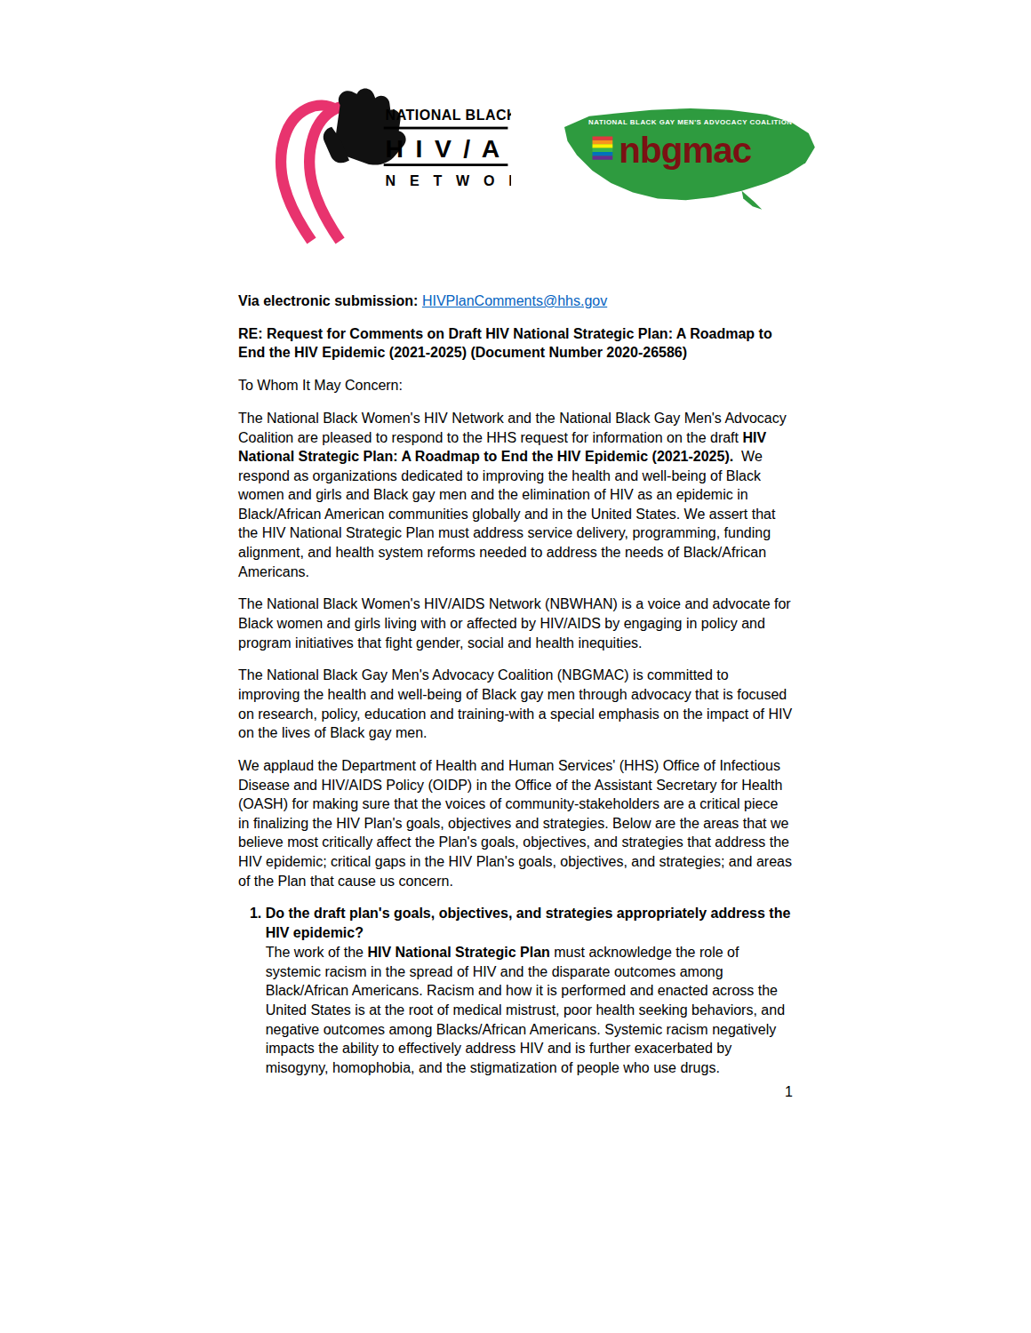NATIONAL BLACK WOMEN'S H I V / A I D S N E T W O R K
NATIONAL BLACK GAY MEN'S ADVOCACY COALITION nbgmac
Via electronic submission: HIVPlanComments@hhs.gov
RE: Request for Comments on Draft HIV National Strategic Plan: A Roadmap to End the HIV Epidemic (2021-2025) (Document Number 2020-26586)
To Whom It May Concern:
The National Black Women's HIV Network and the National Black Gay Men's Advocacy Coalition are pleased to respond to the HHS request for information on the draft HIV National Strategic Plan: A Roadmap to End the HIV Epidemic (2021-2025). We respond as organizations dedicated to improving the health and well-being of Black women and girls and Black gay men and the elimination of HIV as an epidemic in Black/African American communities globally and in the United States. We assert that the HIV National Strategic Plan must address service delivery, programming, funding alignment, and health system reforms needed to address the needs of Black/African Americans.
The National Black Women's HIV/AIDS Network (NBWHAN) is a voice and advocate for Black women and girls living with or affected by HIV/AIDS by engaging in policy and program initiatives that fight gender, social and health inequities.
The National Black Gay Men's Advocacy Coalition (NBGMAC) is committed to improving the health and well-being of Black gay men through advocacy that is focused on research, policy, education and training-with a special emphasis on the impact of HIV on the lives of Black gay men.
We applaud the Department of Health and Human Services' (HHS) Office of Infectious Disease and HIV/AIDS Policy (OIDP) in the Office of the Assistant Secretary for Health (OASH) for making sure that the voices of community-stakeholders are a critical piece in finalizing the HIV Plan's goals, objectives and strategies. Below are the areas that we believe most critically affect the Plan's goals, objectives, and strategies that address the HIV epidemic; critical gaps in the HIV Plan's goals, objectives, and strategies; and areas of the Plan that cause us concern.
Do the draft plan's goals, objectives, and strategies appropriately address the HIV epidemic? The work of the HIV National Strategic Plan must acknowledge the role of systemic racism in the spread of HIV and the disparate outcomes among Black/African Americans. Racism and how it is performed and enacted across the United States is at the root of medical mistrust, poor health seeking behaviors, and negative outcomes among Blacks/African Americans. Systemic racism negatively impacts the ability to effectively address HIV and is further exacerbated by misogyny, homophobia, and the stigmatization of people who use drugs.
1